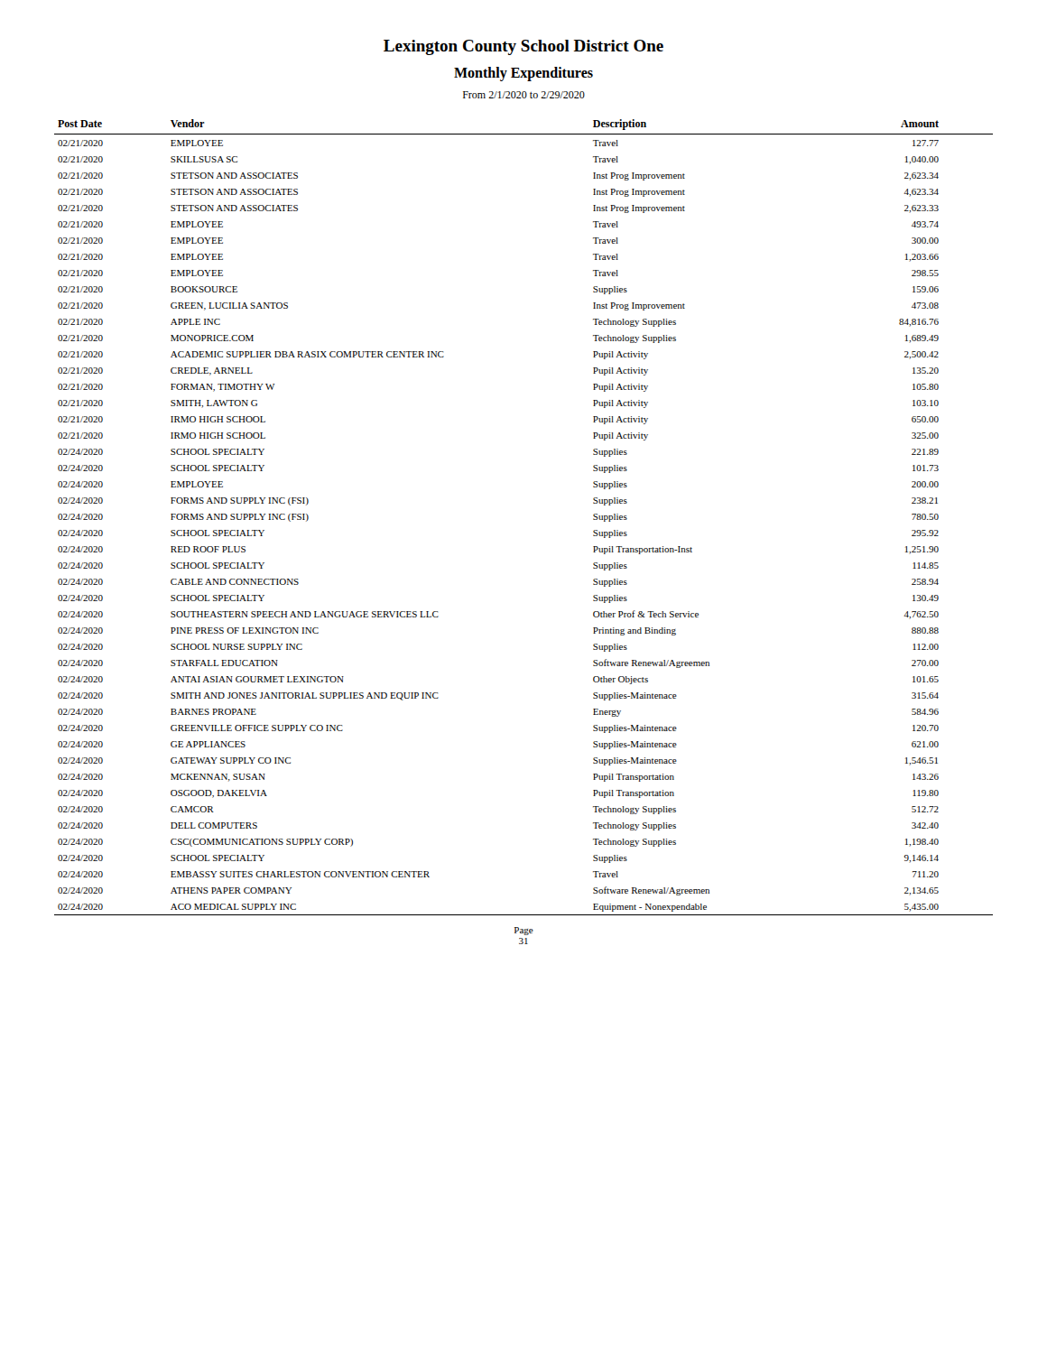Lexington County School District One
Monthly Expenditures
From 2/1/2020 to 2/29/2020
| Post Date | Vendor | Description | Amount |
| --- | --- | --- | --- |
| 02/21/2020 | EMPLOYEE | Travel | 127.77 |
| 02/21/2020 | SKILLSUSA SC | Travel | 1,040.00 |
| 02/21/2020 | STETSON AND ASSOCIATES | Inst Prog Improvement | 2,623.34 |
| 02/21/2020 | STETSON AND ASSOCIATES | Inst Prog Improvement | 4,623.34 |
| 02/21/2020 | STETSON AND ASSOCIATES | Inst Prog Improvement | 2,623.33 |
| 02/21/2020 | EMPLOYEE | Travel | 493.74 |
| 02/21/2020 | EMPLOYEE | Travel | 300.00 |
| 02/21/2020 | EMPLOYEE | Travel | 1,203.66 |
| 02/21/2020 | EMPLOYEE | Travel | 298.55 |
| 02/21/2020 | BOOKSOURCE | Supplies | 159.06 |
| 02/21/2020 | GREEN, LUCILIA SANTOS | Inst Prog Improvement | 473.08 |
| 02/21/2020 | APPLE INC | Technology Supplies | 84,816.76 |
| 02/21/2020 | MONOPRICE.COM | Technology Supplies | 1,689.49 |
| 02/21/2020 | ACADEMIC SUPPLIER DBA RASIX COMPUTER CENTER INC | Pupil Activity | 2,500.42 |
| 02/21/2020 | CREDLE, ARNELL | Pupil Activity | 135.20 |
| 02/21/2020 | FORMAN, TIMOTHY W | Pupil Activity | 105.80 |
| 02/21/2020 | SMITH, LAWTON G | Pupil Activity | 103.10 |
| 02/21/2020 | IRMO HIGH SCHOOL | Pupil Activity | 650.00 |
| 02/21/2020 | IRMO HIGH SCHOOL | Pupil Activity | 325.00 |
| 02/24/2020 | SCHOOL SPECIALTY | Supplies | 221.89 |
| 02/24/2020 | SCHOOL SPECIALTY | Supplies | 101.73 |
| 02/24/2020 | EMPLOYEE | Supplies | 200.00 |
| 02/24/2020 | FORMS AND SUPPLY INC (FSI) | Supplies | 238.21 |
| 02/24/2020 | FORMS AND SUPPLY INC (FSI) | Supplies | 780.50 |
| 02/24/2020 | SCHOOL SPECIALTY | Supplies | 295.92 |
| 02/24/2020 | RED ROOF PLUS | Pupil Transportation-Inst | 1,251.90 |
| 02/24/2020 | SCHOOL SPECIALTY | Supplies | 114.85 |
| 02/24/2020 | CABLE AND CONNECTIONS | Supplies | 258.94 |
| 02/24/2020 | SCHOOL SPECIALTY | Supplies | 130.49 |
| 02/24/2020 | SOUTHEASTERN SPEECH AND LANGUAGE SERVICES LLC | Other Prof & Tech Service | 4,762.50 |
| 02/24/2020 | PINE PRESS OF LEXINGTON INC | Printing and Binding | 880.88 |
| 02/24/2020 | SCHOOL NURSE SUPPLY INC | Supplies | 112.00 |
| 02/24/2020 | STARFALL EDUCATION | Software Renewal/Agreemen | 270.00 |
| 02/24/2020 | ANTAI ASIAN GOURMET LEXINGTON | Other Objects | 101.65 |
| 02/24/2020 | SMITH AND JONES JANITORIAL SUPPLIES AND EQUIP INC | Supplies-Maintenace | 315.64 |
| 02/24/2020 | BARNES PROPANE | Energy | 584.96 |
| 02/24/2020 | GREENVILLE OFFICE SUPPLY CO INC | Supplies-Maintenace | 120.70 |
| 02/24/2020 | GE APPLIANCES | Supplies-Maintenace | 621.00 |
| 02/24/2020 | GATEWAY SUPPLY CO INC | Supplies-Maintenace | 1,546.51 |
| 02/24/2020 | MCKENNAN, SUSAN | Pupil Transportation | 143.26 |
| 02/24/2020 | OSGOOD, DAKELVIA | Pupil Transportation | 119.80 |
| 02/24/2020 | CAMCOR | Technology Supplies | 512.72 |
| 02/24/2020 | DELL COMPUTERS | Technology Supplies | 342.40 |
| 02/24/2020 | CSC(COMMUNICATIONS SUPPLY CORP) | Technology Supplies | 1,198.40 |
| 02/24/2020 | SCHOOL SPECIALTY | Supplies | 9,146.14 |
| 02/24/2020 | EMBASSY SUITES CHARLESTON CONVENTION CENTER | Travel | 711.20 |
| 02/24/2020 | ATHENS PAPER COMPANY | Software Renewal/Agreemen | 2,134.65 |
| 02/24/2020 | ACO MEDICAL SUPPLY INC | Equipment - Nonexpendable | 5,435.00 |
Page
31